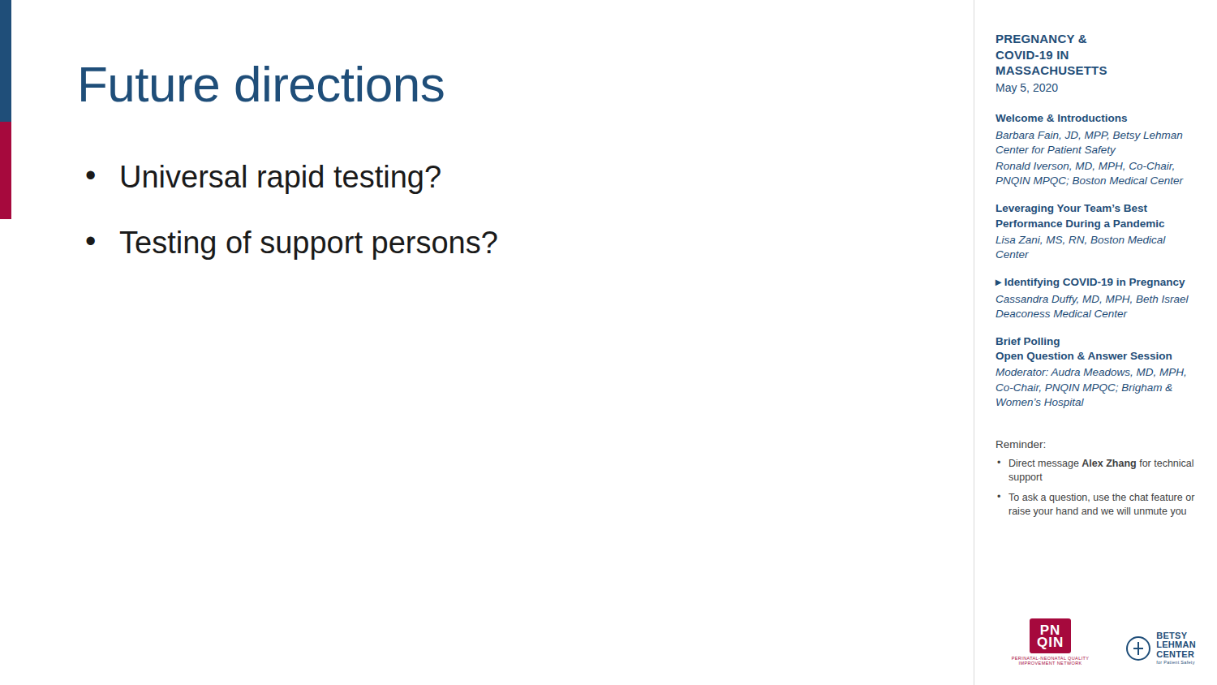Future directions
Universal rapid testing?
Testing of support persons?
Pregnancy &
COVID-19 in
Massachusetts
May 5, 2020
Welcome & Introductions Barbara Fain, JD, MPP, Betsy Lehman Center for Patient Safety Ronald Iverson, MD, MPH, Co-Chair, PNQIN MPQC; Boston Medical Center
Leveraging Your Team’s Best Performance During a Pandemic Lisa Zani, MS, RN, Boston Medical Center
Identifying COVID-19 in Pregnancy Cassandra Duffy, MD, MPH, Beth Israel Deaconess Medical Center
Brief Polling
Open Question & Answer Session Moderator: Audra Meadows, MD, MPH, Co-Chair, PNQIN MPQC; Brigham & Women’s Hospital
Reminder:
Direct message Alex Zhang for technical support
To ask a question, use the chat feature or raise your hand and we will unmute you
PNQIN Perinatal-Neonatal Quality Improvement Network
BETSY LEHMAN CENTER for Patient Safety